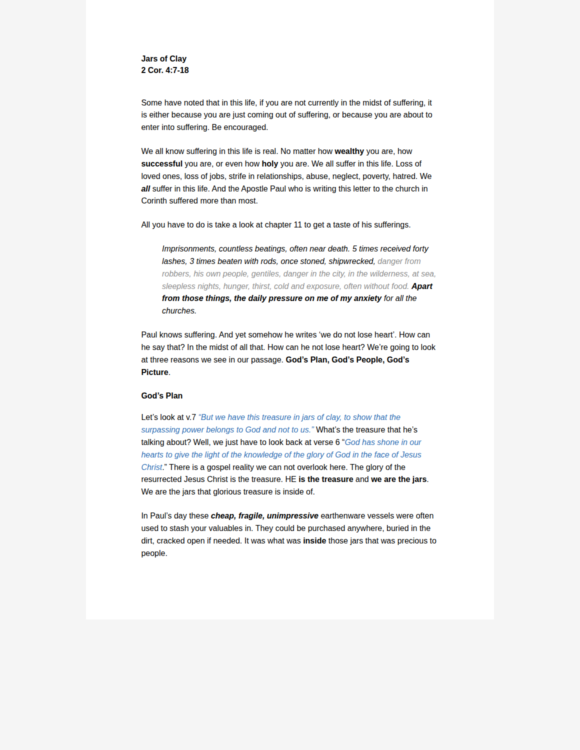Jars of Clay2 Cor. 4:7-18
Some have noted that in this life, if you are not currently in the midst of suffering, it is either because you are just coming out of suffering, or because you are about to enter into suffering. Be encouraged.
We all know suffering in this life is real. No matter how wealthy you are, how successful you are, or even how holy you are. We all suffer in this life. Loss of loved ones, loss of jobs, strife in relationships, abuse, neglect, poverty, hatred. We all suffer in this life. And the Apostle Paul who is writing this letter to the church in Corinth suffered more than most.
All you have to do is take a look at chapter 11 to get a taste of his sufferings.
Imprisonments, countless beatings, often near death. 5 times received forty lashes, 3 times beaten with rods, once stoned, shipwrecked, danger from robbers, his own people, gentiles, danger in the city, in the wilderness, at sea, sleepless nights, hunger, thirst, cold and exposure, often without food. Apart from those things, the daily pressure on me of my anxiety for all the churches.
Paul knows suffering. And yet somehow he writes ‘we do not lose heart’. How can he say that? In the midst of all that. How can he not lose heart? We’re going to look at three reasons we see in our passage. God’s Plan, God’s People, God’s Picture.
God’s Plan
Let’s look at v.7 “But we have this treasure in jars of clay, to show that the surpassing power belongs to God and not to us.” What’s the treasure that he’s talking about? Well, we just have to look back at verse 6 “God has shone in our hearts to give the light of the knowledge of the glory of God in the face of Jesus Christ.” There is a gospel reality we can not overlook here. The glory of the resurrected Jesus Christ is the treasure. HE is the treasure and we are the jars. We are the jars that glorious treasure is inside of.
In Paul’s day these cheap, fragile, unimpressive earthenware vessels were often used to stash your valuables in. They could be purchased anywhere, buried in the dirt, cracked open if needed. It was what was inside those jars that was precious to people.